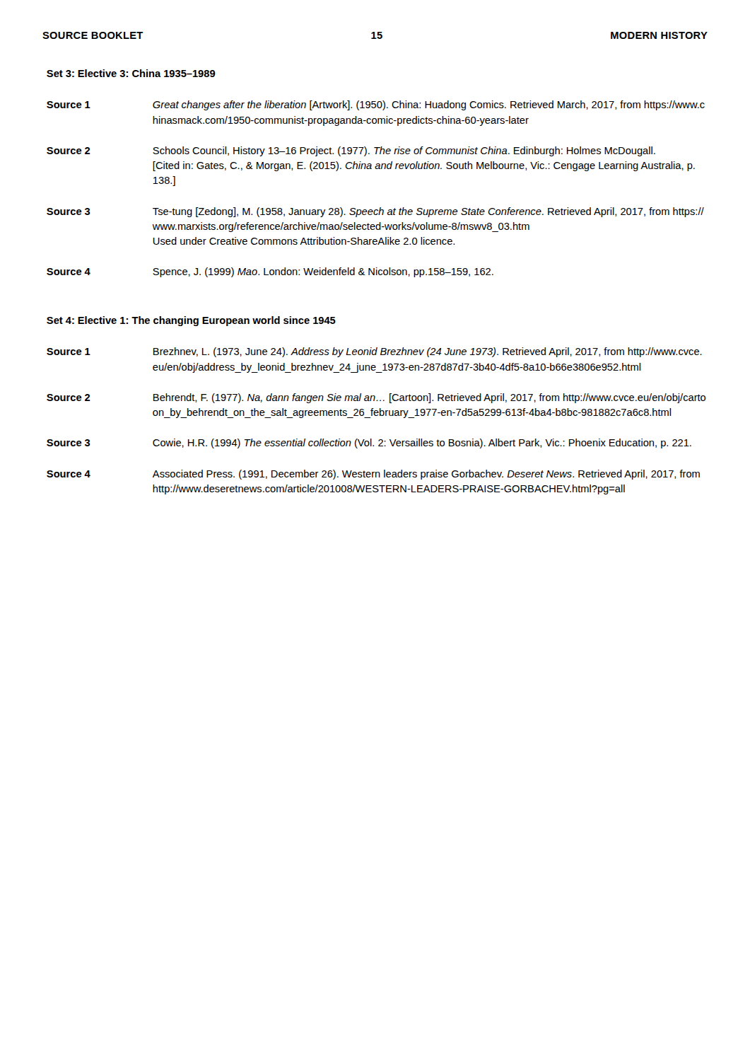SOURCE BOOKLET 15 MODERN HISTORY
Set 3: Elective 3: China 1935–1989
Source 1
Great changes after the liberation [Artwork]. (1950). China: Huadong Comics. Retrieved March, 2017, from https://www.chinasmack.com/1950-communist-propaganda-comic-predicts-china-60-years-later
Source 2
Schools Council, History 13–16 Project. (1977). The rise of Communist China. Edinburgh: Holmes McDougall.
[Cited in: Gates, C., & Morgan, E. (2015). China and revolution. South Melbourne, Vic.: Cengage Learning Australia, p. 138.]
Source 3
Tse-tung [Zedong], M. (1958, January 28). Speech at the Supreme State Conference. Retrieved April, 2017, from https://www.marxists.org/reference/archive/mao/selected-works/volume-8/mswv8_03.htm
Used under Creative Commons Attribution-ShareAlike 2.0 licence.
Source 4
Spence, J. (1999) Mao. London: Weidenfeld & Nicolson, pp.158–159, 162.
Set 4: Elective 1: The changing European world since 1945
Source 1
Brezhnev, L. (1973, June 24). Address by Leonid Brezhnev (24 June 1973). Retrieved April, 2017, from http://www.cvce.eu/en/obj/address_by_leonid_brezhnev_24_june_1973-en-287d87d7-3b40-4df5-8a10-b66e3806e952.html
Source 2
Behrendt, F. (1977). Na, dann fangen Sie mal an… [Cartoon]. Retrieved April, 2017, from http://www.cvce.eu/en/obj/cartoon_by_behrendt_on_the_salt_agreements_26_february_1977-en-7d5a5299-613f-4ba4-b8bc-981882c7a6c8.html
Source 3
Cowie, H.R. (1994) The essential collection (Vol. 2: Versailles to Bosnia). Albert Park, Vic.: Phoenix Education, p. 221.
Source 4
Associated Press. (1991, December 26). Western leaders praise Gorbachev. Deseret News. Retrieved April, 2017, from http://www.deseretnews.com/article/201008/WESTERN-LEADERS-PRAISE-GORBACHEV.html?pg=all